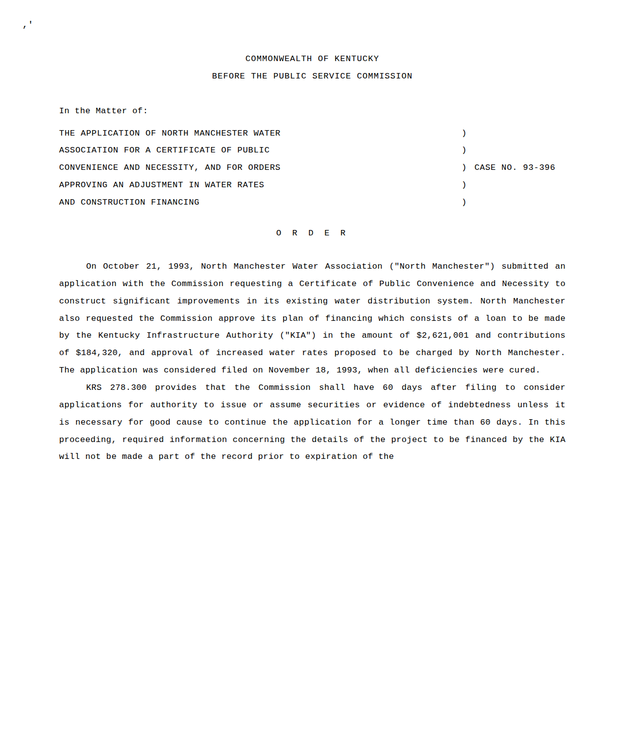,'
COMMONWEALTH OF KENTUCKY
BEFORE THE PUBLIC SERVICE COMMISSION
In the Matter of:
| THE APPLICATION OF NORTH MANCHESTER WATER | ) | |
| ASSOCIATION FOR A CERTIFICATE OF PUBLIC | ) | |
| CONVENIENCE AND NECESSITY, AND FOR ORDERS | ) | CASE NO. 93-396 |
| APPROVING AN ADJUSTMENT IN WATER RATES | ) | |
| AND CONSTRUCTION FINANCING | ) | |
O R D E R
On October 21, 1993, North Manchester Water Association ("North Manchester") submitted an application with the Commission requesting a Certificate of Public Convenience and Necessity to construct significant improvements in its existing water distribution system. North Manchester also requested the Commission approve its plan of financing which consists of a loan to be made by the Kentucky Infrastructure Authority ("KIA") in the amount of $2,621,001 and contributions of $184,320, and approval of increased water rates proposed to be charged by North Manchester. The application was considered filed on November 18, 1993, when all deficiencies were cured.
KRS 278.300 provides that the Commission shall have 60 days after filing to consider applications for authority to issue or assume securities or evidence of indebtedness unless it is necessary for good cause to continue the application for a longer time than 60 days. In this proceeding, required information concerning the details of the project to be financed by the KIA will not be made a part of the record prior to expiration of the